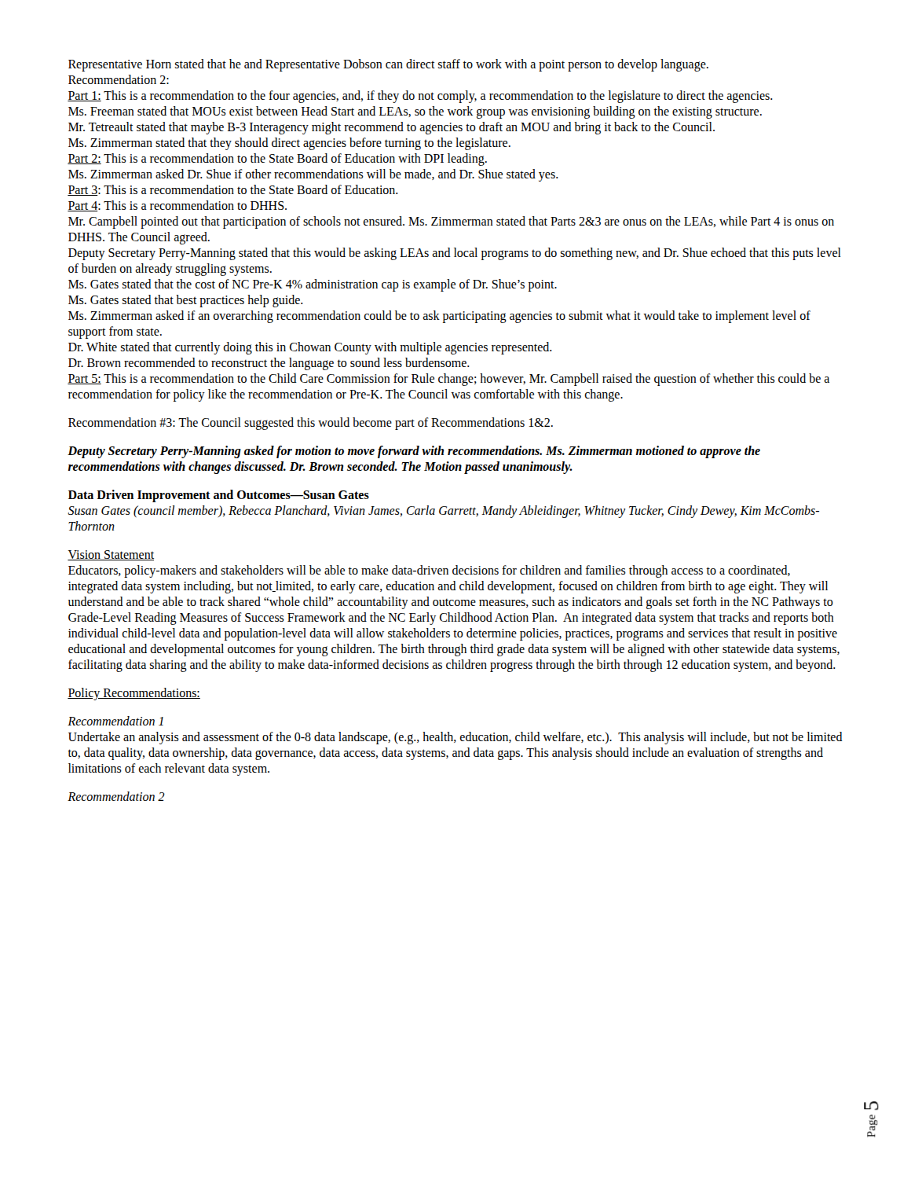Representative Horn stated that he and Representative Dobson can direct staff to work with a point person to develop language.
Recommendation 2:
Part 1: This is a recommendation to the four agencies, and, if they do not comply, a recommendation to the legislature to direct the agencies.
Ms. Freeman stated that MOUs exist between Head Start and LEAs, so the work group was envisioning building on the existing structure.
Mr. Tetreault stated that maybe B-3 Interagency might recommend to agencies to draft an MOU and bring it back to the Council.
Ms. Zimmerman stated that they should direct agencies before turning to the legislature.
Part 2: This is a recommendation to the State Board of Education with DPI leading.
Ms. Zimmerman asked Dr. Shue if other recommendations will be made, and Dr. Shue stated yes.
Part 3: This is a recommendation to the State Board of Education.
Part 4: This is a recommendation to DHHS.
Mr. Campbell pointed out that participation of schools not ensured. Ms. Zimmerman stated that Parts 2&3 are onus on the LEAs, while Part 4 is onus on DHHS. The Council agreed.
Deputy Secretary Perry-Manning stated that this would be asking LEAs and local programs to do something new, and Dr. Shue echoed that this puts level of burden on already struggling systems.
Ms. Gates stated that the cost of NC Pre-K 4% administration cap is example of Dr. Shue’s point.
Ms. Gates stated that best practices help guide.
Ms. Zimmerman asked if an overarching recommendation could be to ask participating agencies to submit what it would take to implement level of support from state.
Dr. White stated that currently doing this in Chowan County with multiple agencies represented.
Dr. Brown recommended to reconstruct the language to sound less burdensome.
Part 5: This is a recommendation to the Child Care Commission for Rule change; however, Mr. Campbell raised the question of whether this could be a recommendation for policy like the recommendation or Pre-K. The Council was comfortable with this change.
Recommendation #3: The Council suggested this would become part of Recommendations 1&2.
Deputy Secretary Perry-Manning asked for motion to move forward with recommendations. Ms. Zimmerman motioned to approve the recommendations with changes discussed. Dr. Brown seconded. The Motion passed unanimously.
Data Driven Improvement and Outcomes—Susan Gates
Susan Gates (council member), Rebecca Planchard, Vivian James, Carla Garrett, Mandy Ableidinger, Whitney Tucker, Cindy Dewey, Kim McCombs-Thornton
Vision Statement
Educators, policy-makers and stakeholders will be able to make data-driven decisions for children and families through access to a coordinated, integrated data system including, but not limited, to early care, education and child development, focused on children from birth to age eight. They will understand and be able to track shared “whole child” accountability and outcome measures, such as indicators and goals set forth in the NC Pathways to Grade-Level Reading Measures of Success Framework and the NC Early Childhood Action Plan. An integrated data system that tracks and reports both individual child-level data and population-level data will allow stakeholders to determine policies, practices, programs and services that result in positive educational and developmental outcomes for young children. The birth through third grade data system will be aligned with other statewide data systems, facilitating data sharing and the ability to make data-informed decisions as children progress through the birth through 12 education system, and beyond.
Policy Recommendations:
Recommendation 1
Undertake an analysis and assessment of the 0-8 data landscape, (e.g., health, education, child welfare, etc.). This analysis will include, but not be limited to, data quality, data ownership, data governance, data access, data systems, and data gaps. This analysis should include an evaluation of strengths and limitations of each relevant data system.
Recommendation 2
Page 5